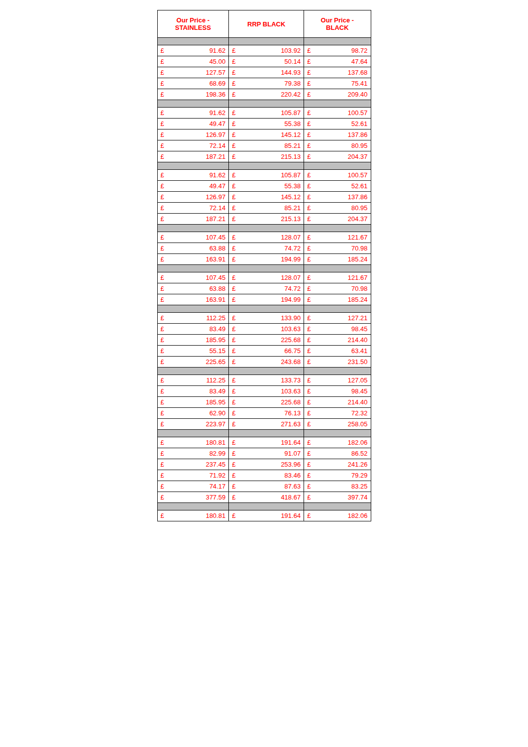| Our Price - STAINLESS | RRP BLACK | Our Price - BLACK |
| --- | --- | --- |
| £ 91.62 | £ 103.92 | £ 98.72 |
| £ 45.00 | £ 50.14 | £ 47.64 |
| £ 127.57 | £ 144.93 | £ 137.68 |
| £ 68.69 | £ 79.38 | £ 75.41 |
| £ 198.36 | £ 220.42 | £ 209.40 |
| £ 91.62 | £ 105.87 | £ 100.57 |
| £ 49.47 | £ 55.38 | £ 52.61 |
| £ 126.97 | £ 145.12 | £ 137.86 |
| £ 72.14 | £ 85.21 | £ 80.95 |
| £ 187.21 | £ 215.13 | £ 204.37 |
| £ 91.62 | £ 105.87 | £ 100.57 |
| £ 49.47 | £ 55.38 | £ 52.61 |
| £ 126.97 | £ 145.12 | £ 137.86 |
| £ 72.14 | £ 85.21 | £ 80.95 |
| £ 187.21 | £ 215.13 | £ 204.37 |
| £ 107.45 | £ 128.07 | £ 121.67 |
| £ 63.88 | £ 74.72 | £ 70.98 |
| £ 163.91 | £ 194.99 | £ 185.24 |
| £ 107.45 | £ 128.07 | £ 121.67 |
| £ 63.88 | £ 74.72 | £ 70.98 |
| £ 163.91 | £ 194.99 | £ 185.24 |
| £ 112.25 | £ 133.90 | £ 127.21 |
| £ 83.49 | £ 103.63 | £ 98.45 |
| £ 185.95 | £ 225.68 | £ 214.40 |
| £ 55.15 | £ 66.75 | £ 63.41 |
| £ 225.65 | £ 243.68 | £ 231.50 |
| £ 112.25 | £ 133.73 | £ 127.05 |
| £ 83.49 | £ 103.63 | £ 98.45 |
| £ 185.95 | £ 225.68 | £ 214.40 |
| £ 62.90 | £ 76.13 | £ 72.32 |
| £ 223.97 | £ 271.63 | £ 258.05 |
| £ 180.81 | £ 191.64 | £ 182.06 |
| £ 82.99 | £ 91.07 | £ 86.52 |
| £ 237.45 | £ 253.96 | £ 241.26 |
| £ 71.92 | £ 83.46 | £ 79.29 |
| £ 74.17 | £ 87.63 | £ 83.25 |
| £ 377.59 | £ 418.67 | £ 397.74 |
| £ 180.81 | £ 191.64 | £ 182.06 |